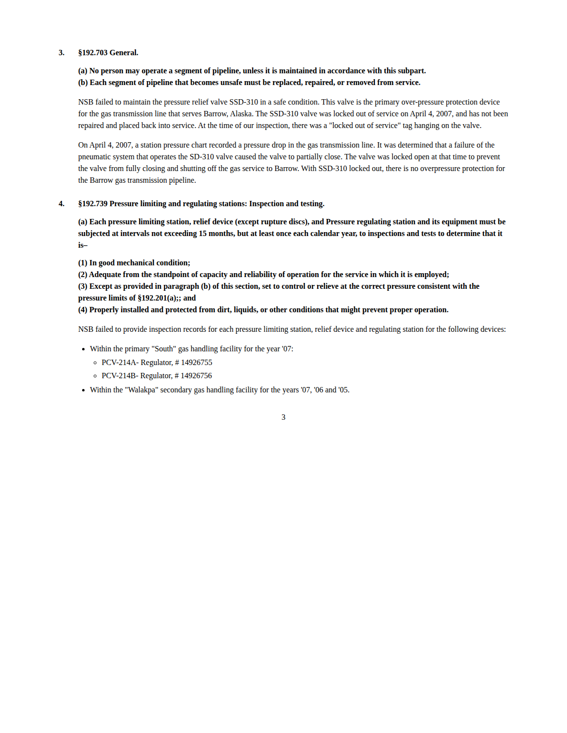3.§192.703 General.
(a) No person may operate a segment of pipeline, unless it is maintained in accordance with this subpart.
(b) Each segment of pipeline that becomes unsafe must be replaced, repaired, or removed from service.
NSB failed to maintain the pressure relief valve SSD-310 in a safe condition. This valve is the primary over-pressure protection device for the gas transmission line that serves Barrow, Alaska. The SSD-310 valve was locked out of service on April 4, 2007, and has not been repaired and placed back into service. At the time of our inspection, there was a "locked out of service" tag hanging on the valve.
On April 4, 2007, a station pressure chart recorded a pressure drop in the gas transmission line. It was determined that a failure of the pneumatic system that operates the SD-310 valve caused the valve to partially close. The valve was locked open at that time to prevent the valve from fully closing and shutting off the gas service to Barrow. With SSD-310 locked out, there is no overpressure protection for the Barrow gas transmission pipeline.
4.§192.739 Pressure limiting and regulating stations: Inspection and testing.
(a) Each pressure limiting station, relief device (except rupture discs), and Pressure regulating station and its equipment must be subjected at intervals not exceeding 15 months, but at least once each calendar year, to inspections and tests to determine that it is–
(1) In good mechanical condition;
(2) Adequate from the standpoint of capacity and reliability of operation for the service in which it is employed;
(3) Except as provided in paragraph (b) of this section, set to control or relieve at the correct pressure consistent with the pressure limits of §192.201(a);; and
(4) Properly installed and protected from dirt, liquids, or other conditions that might prevent proper operation.
NSB failed to provide inspection records for each pressure limiting station, relief device and regulating station for the following devices:
Within the primary "South" gas handling facility for the year '07:
PCV-214A- Regulator, # 14926755
PCV-214B- Regulator, # 14926756
Within the "Walakpa" secondary gas handling facility for the years '07, '06 and '05.
3